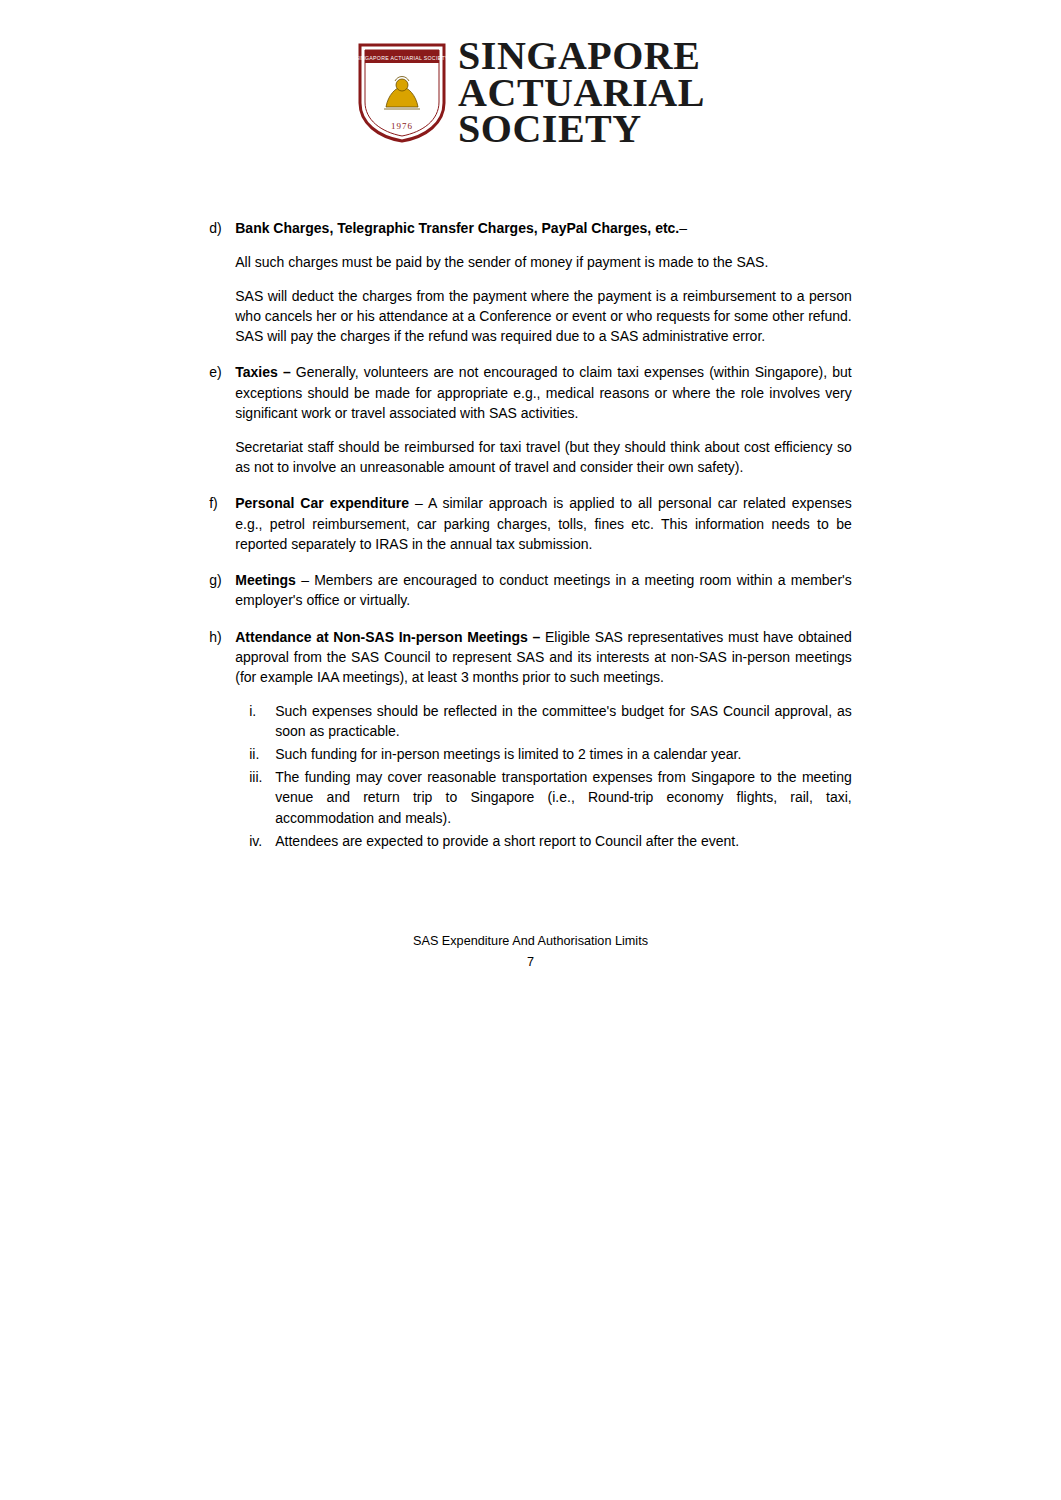SINGAPORE ACTUARIAL SOCIETY 1976
SINGAPORE ACTUARIAL SOCIETY
d)
Bank Charges, Telegraphic Transfer Charges, PayPal Charges, etc.–
All such charges must be paid by the sender of money if payment is made to the SAS.
SAS will deduct the charges from the payment where the payment is a reimbursement to a person who cancels her or his attendance at a Conference or event or who requests for some other refund. SAS will pay the charges if the refund was required due to a SAS administrative error.
e)
Taxies – Generally, volunteers are not encouraged to claim taxi expenses (within Singapore), but exceptions should be made for appropriate e.g., medical reasons or where the role involves very significant work or travel associated with SAS activities.
Secretariat staff should be reimbursed for taxi travel (but they should think about cost efficiency so as not to involve an unreasonable amount of travel and consider their own safety).
f)
Personal Car expenditure – A similar approach is applied to all personal car related expenses e.g., petrol reimbursement, car parking charges, tolls, fines etc. This information needs to be reported separately to IRAS in the annual tax submission.
g)
Meetings – Members are encouraged to conduct meetings in a meeting room within a member's employer's office or virtually.
h)
Attendance at Non-SAS In-person Meetings – Eligible SAS representatives must have obtained approval from the SAS Council to represent SAS and its interests at non-SAS in-person meetings (for example IAA meetings), at least 3 months prior to such meetings.
i. Such expenses should be reflected in the committee's budget for SAS Council approval, as soon as practicable.
ii. Such funding for in-person meetings is limited to 2 times in a calendar year.
iii. The funding may cover reasonable transportation expenses from Singapore to the meeting venue and return trip to Singapore (i.e., Round-trip economy flights, rail, taxi, accommodation and meals).
iv. Attendees are expected to provide a short report to Council after the event.
SAS Expenditure And Authorisation Limits
7